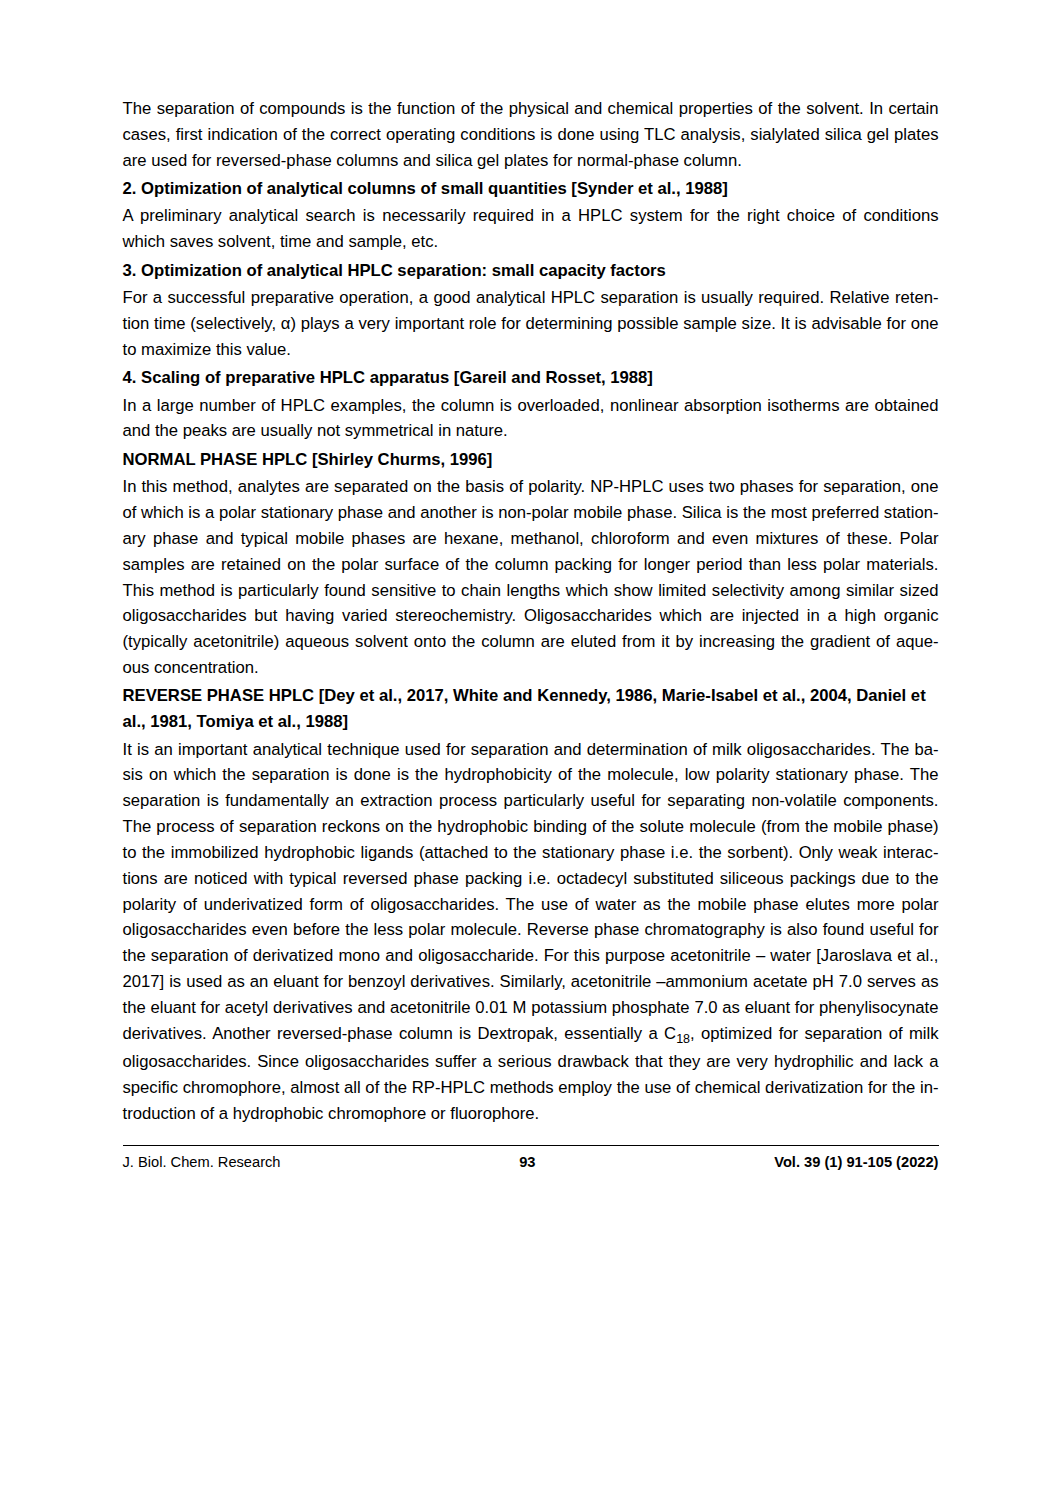The separation of compounds is the function of the physical and chemical properties of the solvent. In certain cases, first indication of the correct operating conditions is done using TLC analysis, sialylated silica gel plates are used for reversed-phase columns and silica gel plates for normal-phase column.
2. Optimization of analytical columns of small quantities [Synder et al., 1988]
A preliminary analytical search is necessarily required in a HPLC system for the right choice of conditions which saves solvent, time and sample, etc.
3. Optimization of analytical HPLC separation: small capacity factors
For a successful preparative operation, a good analytical HPLC separation is usually required. Relative retention time (selectively, α) plays a very important role for determining possible sample size. It is advisable for one to maximize this value.
4. Scaling of preparative HPLC apparatus [Gareil and Rosset, 1988]
In a large number of HPLC examples, the column is overloaded, nonlinear absorption isotherms are obtained and the peaks are usually not symmetrical in nature.
NORMAL PHASE HPLC [Shirley Churms, 1996]
In this method, analytes are separated on the basis of polarity. NP-HPLC uses two phases for separation, one of which is a polar stationary phase and another is non-polar mobile phase. Silica is the most preferred stationary phase and typical mobile phases are hexane, methanol, chloroform and even mixtures of these. Polar samples are retained on the polar surface of the column packing for longer period than less polar materials. This method is particularly found sensitive to chain lengths which show limited selectivity among similar sized oligosaccharides but having varied stereochemistry. Oligosaccharides which are injected in a high organic (typically acetonitrile) aqueous solvent onto the column are eluted from it by increasing the gradient of aqueous concentration.
REVERSE PHASE HPLC [Dey et al., 2017, White and Kennedy, 1986, Marie-Isabel et al., 2004, Daniel et al., 1981, Tomiya et al., 1988]
It is an important analytical technique used for separation and determination of milk oligosaccharides. The basis on which the separation is done is the hydrophobicity of the molecule, low polarity stationary phase. The separation is fundamentally an extraction process particularly useful for separating non-volatile components. The process of separation reckons on the hydrophobic binding of the solute molecule (from the mobile phase) to the immobilized hydrophobic ligands (attached to the stationary phase i.e. the sorbent). Only weak interactions are noticed with typical reversed phase packing i.e. octadecyl substituted siliceous packings due to the polarity of underivatized form of oligosaccharides. The use of water as the mobile phase elutes more polar oligosaccharides even before the less polar molecule. Reverse phase chromatography is also found useful for the separation of derivatized mono and oligosaccharide. For this purpose acetonitrile – water [Jaroslava et al., 2017] is used as an eluant for benzoyl derivatives. Similarly, acetonitrile –ammonium acetate pH 7.0 serves as the eluant for acetyl derivatives and acetonitrile 0.01 M potassium phosphate 7.0 as eluant for phenylisocynate derivatives. Another reversed-phase column is Dextropak, essentially a C18, optimized for separation of milk oligosaccharides. Since oligosaccharides suffer a serious drawback that they are very hydrophilic and lack a specific chromophore, almost all of the RP-HPLC methods employ the use of chemical derivatization for the introduction of a hydrophobic chromophore or fluorophore.
J. Biol. Chem. Research 93 Vol. 39 (1) 91-105 (2022)